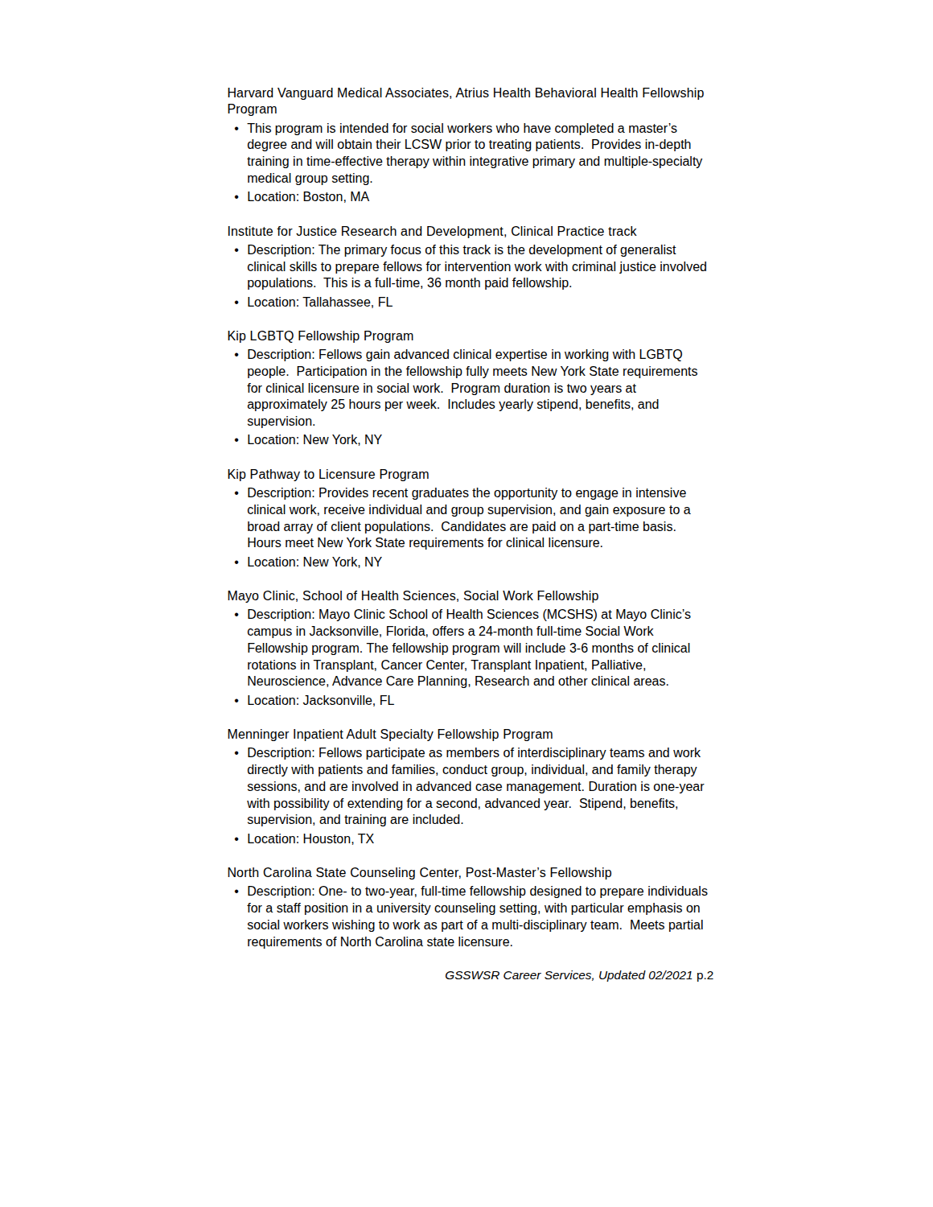Harvard Vanguard Medical Associates, Atrius Health Behavioral Health Fellowship Program
This program is intended for social workers who have completed a master’s degree and will obtain their LCSW prior to treating patients. Provides in-depth training in time-effective therapy within integrative primary and multiple-specialty medical group setting.
Location: Boston, MA
Institute for Justice Research and Development, Clinical Practice track
Description: The primary focus of this track is the development of generalist clinical skills to prepare fellows for intervention work with criminal justice involved populations. This is a full-time, 36 month paid fellowship.
Location: Tallahassee, FL
Kip LGBTQ Fellowship Program
Description: Fellows gain advanced clinical expertise in working with LGBTQ people. Participation in the fellowship fully meets New York State requirements for clinical licensure in social work. Program duration is two years at approximately 25 hours per week. Includes yearly stipend, benefits, and supervision.
Location: New York, NY
Kip Pathway to Licensure Program
Description: Provides recent graduates the opportunity to engage in intensive clinical work, receive individual and group supervision, and gain exposure to a broad array of client populations. Candidates are paid on a part-time basis. Hours meet New York State requirements for clinical licensure.
Location: New York, NY
Mayo Clinic, School of Health Sciences, Social Work Fellowship
Description: Mayo Clinic School of Health Sciences (MCSHS) at Mayo Clinic’s campus in Jacksonville, Florida, offers a 24-month full-time Social Work Fellowship program. The fellowship program will include 3-6 months of clinical rotations in Transplant, Cancer Center, Transplant Inpatient, Palliative, Neuroscience, Advance Care Planning, Research and other clinical areas.
Location: Jacksonville, FL
Menninger Inpatient Adult Specialty Fellowship Program
Description: Fellows participate as members of interdisciplinary teams and work directly with patients and families, conduct group, individual, and family therapy sessions, and are involved in advanced case management. Duration is one-year with possibility of extending for a second, advanced year. Stipend, benefits, supervision, and training are included.
Location: Houston, TX
North Carolina State Counseling Center, Post-Master’s Fellowship
Description: One- to two-year, full-time fellowship designed to prepare individuals for a staff position in a university counseling setting, with particular emphasis on social workers wishing to work as part of a multi-disciplinary team. Meets partial requirements of North Carolina state licensure.
GSSWSR Career Services, Updated 02/2021 p.2